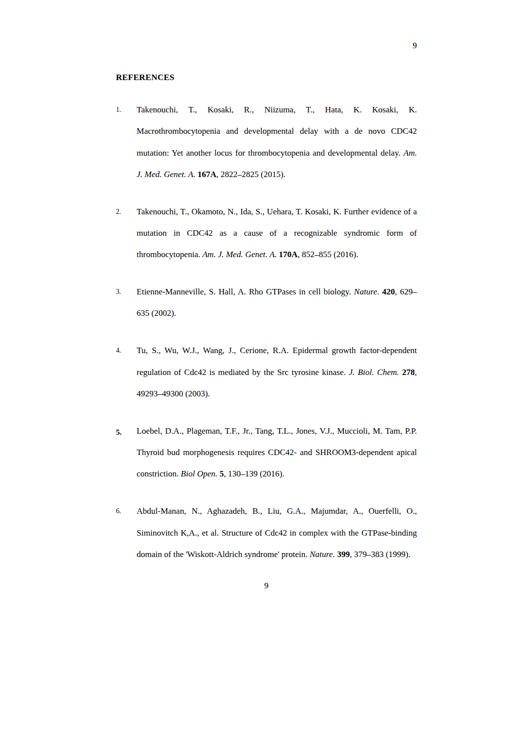9
REFERENCES
1. Takenouchi, T., Kosaki, R., Niizuma, T., Hata, K. Kosaki, K. Macrothrombocytopenia and developmental delay with a de novo CDC42 mutation: Yet another locus for thrombocytopenia and developmental delay. Am. J. Med. Genet. A. 167A, 2822–2825 (2015).
2. Takenouchi, T., Okamoto, N., Ida, S., Uehara, T. Kosaki, K. Further evidence of a mutation in CDC42 as a cause of a recognizable syndromic form of thrombocytopenia. Am. J. Med. Genet. A. 170A, 852–855 (2016).
3. Etienne-Manneville, S. Hall, A. Rho GTPases in cell biology. Nature. 420, 629–635 (2002).
4. Tu, S., Wu, W.J., Wang, J., Cerione, R.A. Epidermal growth factor-dependent regulation of Cdc42 is mediated by the Src tyrosine kinase. J. Biol. Chem. 278, 49293–49300 (2003).
5. Loebel, D.A., Plageman, T.F., Jr., Tang, T.L., Jones, V.J., Muccioli, M. Tam, P.P. Thyroid bud morphogenesis requires CDC42- and SHROOM3-dependent apical constriction. Biol Open. 5, 130–139 (2016).
6. Abdul-Manan, N., Aghazadeh, B., Liu, G.A., Majumdar, A., Ouerfelli, O., Siminovitch K,A., et al. Structure of Cdc42 in complex with the GTPase-binding domain of the 'Wiskott-Aldrich syndrome' protein. Nature. 399, 379–383 (1999).
9